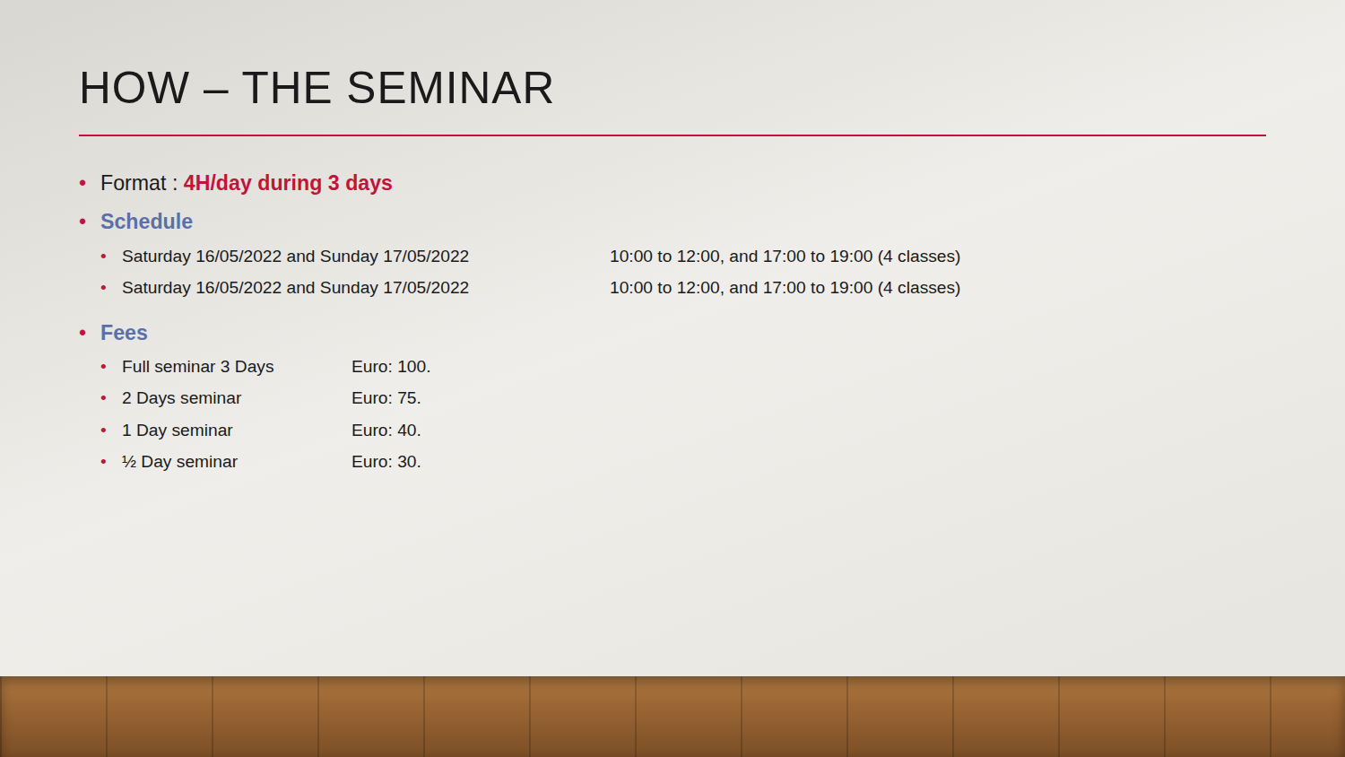How – The Seminar
Format : 4H/day during 3 days
Schedule
Saturday 16/05/2022 and Sunday 17/05/2022 10:00 to 12:00, and 17:00 to 19:00 (4 classes)
Saturday 16/05/2022 and Sunday 17/05/2022 10:00 to 12:00, and 17:00 to 19:00 (4 classes)
Fees
Full seminar 3 Days Euro: 100.
2 Days seminar Euro: 75.
1 Day seminar Euro: 40.
½ Day seminar Euro: 30.